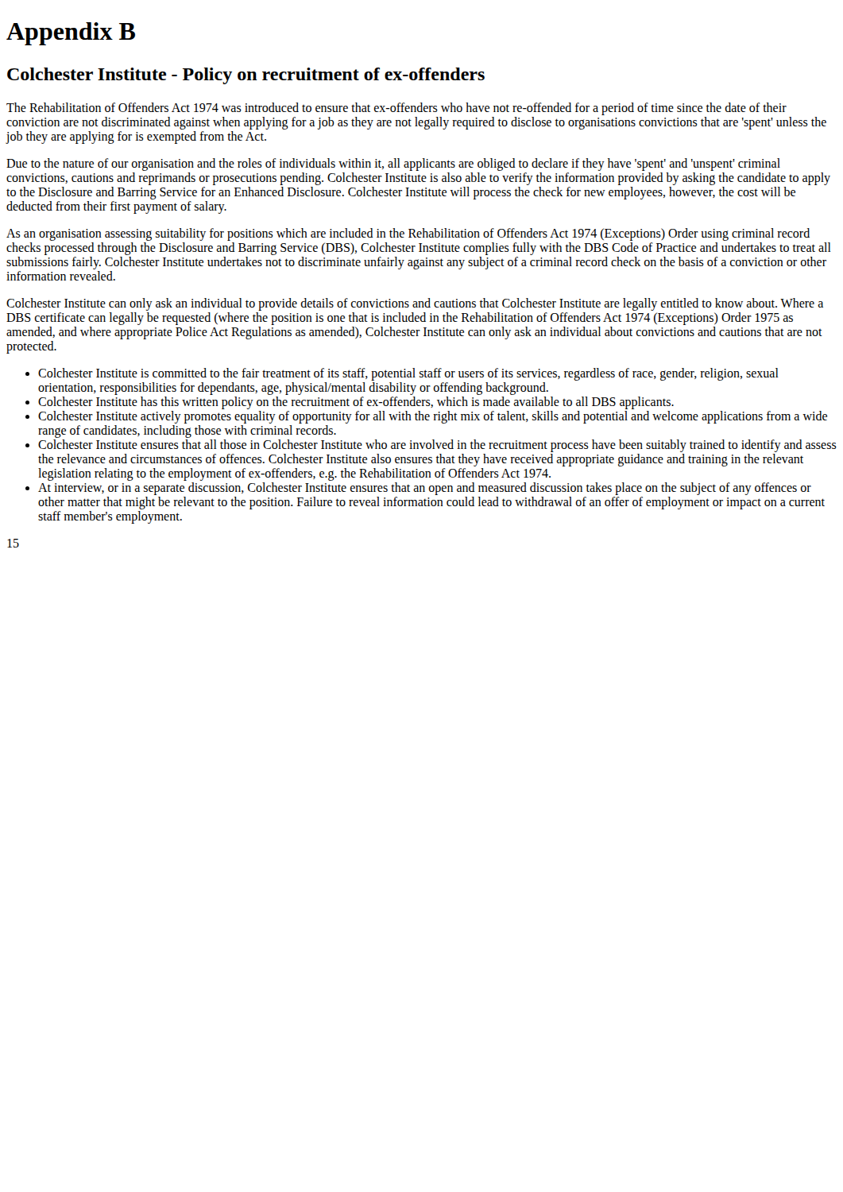Appendix B
Colchester Institute - Policy on recruitment of ex-offenders
The Rehabilitation of Offenders Act 1974 was introduced to ensure that ex-offenders who have not re-offended for a period of time since the date of their conviction are not discriminated against when applying for a job as they are not legally required to disclose to organisations convictions that are 'spent' unless the job they are applying for is exempted from the Act.
Due to the nature of our organisation and the roles of individuals within it, all applicants are obliged to declare if they have 'spent' and 'unspent' criminal convictions, cautions and reprimands or prosecutions pending. Colchester Institute is also able to verify the information provided by asking the candidate to apply to the Disclosure and Barring Service for an Enhanced Disclosure. Colchester Institute will process the check for new employees, however, the cost will be deducted from their first payment of salary.
As an organisation assessing suitability for positions which are included in the Rehabilitation of Offenders Act 1974 (Exceptions) Order using criminal record checks processed through the Disclosure and Barring Service (DBS), Colchester Institute complies fully with the DBS Code of Practice and undertakes to treat all submissions fairly. Colchester Institute undertakes not to discriminate unfairly against any subject of a criminal record check on the basis of a conviction or other information revealed.
Colchester Institute can only ask an individual to provide details of convictions and cautions that Colchester Institute are legally entitled to know about. Where a DBS certificate can legally be requested (where the position is one that is included in the Rehabilitation of Offenders Act 1974 (Exceptions) Order 1975 as amended, and where appropriate Police Act Regulations as amended), Colchester Institute can only ask an individual about convictions and cautions that are not protected.
Colchester Institute is committed to the fair treatment of its staff, potential staff or users of its services, regardless of race, gender, religion, sexual orientation, responsibilities for dependants, age, physical/mental disability or offending background.
Colchester Institute has this written policy on the recruitment of ex-offenders, which is made available to all DBS applicants.
Colchester Institute actively promotes equality of opportunity for all with the right mix of talent, skills and potential and welcome applications from a wide range of candidates, including those with criminal records.
Colchester Institute ensures that all those in Colchester Institute who are involved in the recruitment process have been suitably trained to identify and assess the relevance and circumstances of offences. Colchester Institute also ensures that they have received appropriate guidance and training in the relevant legislation relating to the employment of ex-offenders, e.g. the Rehabilitation of Offenders Act 1974.
At interview, or in a separate discussion, Colchester Institute ensures that an open and measured discussion takes place on the subject of any offences or other matter that might be relevant to the position. Failure to reveal information could lead to withdrawal of an offer of employment or impact on a current staff member's employment.
15